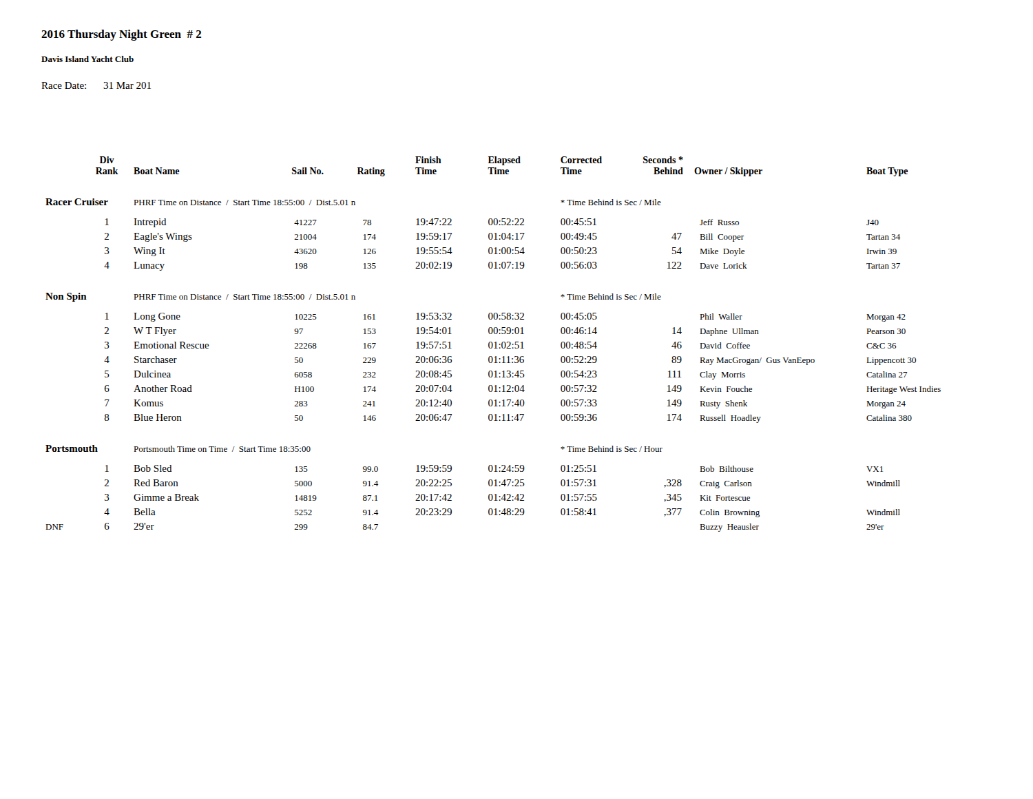2016 Thursday Night Green # 2
Davis Island Yacht Club
Race Date: 31 Mar 201
| | Div Rank | Boat Name | Sail No. | Rating | Finish Time | Elapsed Time | Corrected Time | Seconds * Behind | Owner / Skipper | Boat Type |
| --- | --- | --- | --- | --- | --- | --- | --- | --- | --- | --- |
| Racer Cruiser | PHRF Time on Distance / Start Time 18:55:00 / Dist.5.01 n | * Time Behind is Sec / Mile |
| | 1 | Intrepid | 41227 | 78 | 19:47:22 | 00:52:22 | 00:45:51 | | Jeff Russo | J40 |
| | 2 | Eagle's Wings | 21004 | 174 | 19:59:17 | 01:04:17 | 00:49:45 | 47 | Bill Cooper | Tartan 34 |
| | 3 | Wing It | 43620 | 126 | 19:55:54 | 01:00:54 | 00:50:23 | 54 | Mike Doyle | Irwin 39 |
| | 4 | Lunacy | 198 | 135 | 20:02:19 | 01:07:19 | 00:56:03 | 122 | Dave Lorick | Tartan 37 |
| Non Spin | PHRF Time on Distance / Start Time 18:55:00 / Dist.5.01 n | * Time Behind is Sec / Mile |
| | 1 | Long Gone | 10225 | 161 | 19:53:32 | 00:58:32 | 00:45:05 | | Phil Waller | Morgan 42 |
| | 2 | W T Flyer | 97 | 153 | 19:54:01 | 00:59:01 | 00:46:14 | 14 | Daphne Ullman | Pearson 30 |
| | 3 | Emotional Rescue | 22268 | 167 | 19:57:51 | 01:02:51 | 00:48:54 | 46 | David Coffee | C&C 36 |
| | 4 | Starchaser | 50 | 229 | 20:06:36 | 01:11:36 | 00:52:29 | 89 | Ray MacGrogan/ Gus VanEepo | Lippencott 30 |
| | 5 | Dulcinea | 6058 | 232 | 20:08:45 | 01:13:45 | 00:54:23 | 111 | Clay Morris | Catalina 27 |
| | 6 | Another Road | H100 | 174 | 20:07:04 | 01:12:04 | 00:57:32 | 149 | Kevin Fouche | Heritage West Indies |
| | 7 | Komus | 283 | 241 | 20:12:40 | 01:17:40 | 00:57:33 | 149 | Rusty Shenk | Morgan 24 |
| | 8 | Blue Heron | 50 | 146 | 20:06:47 | 01:11:47 | 00:59:36 | 174 | Russell Hoadley | Catalina 380 |
| Portsmouth | Portsmouth Time on Time / Start Time 18:35:00 | * Time Behind is Sec / Hour |
| | 1 | Bob Sled | 135 | 99.0 | 19:59:59 | 01:24:59 | 01:25:51 | | Bob Bilthouse | VX1 |
| | 2 | Red Baron | 5000 | 91.4 | 20:22:25 | 01:47:25 | 01:57:31 | ,328 | Craig Carlson | Windmill |
| | 3 | Gimme a Break | 14819 | 87.1 | 20:17:42 | 01:42:42 | 01:57:55 | ,345 | Kit Fortescue | |
| | 4 | Bella | 5252 | 91.4 | 20:23:29 | 01:48:29 | 01:58:41 | ,377 | Colin Browning | Windmill |
| DNF | 6 | 29'er | 299 | 84.7 | | | | | Buzzy Heausler | 29'er |